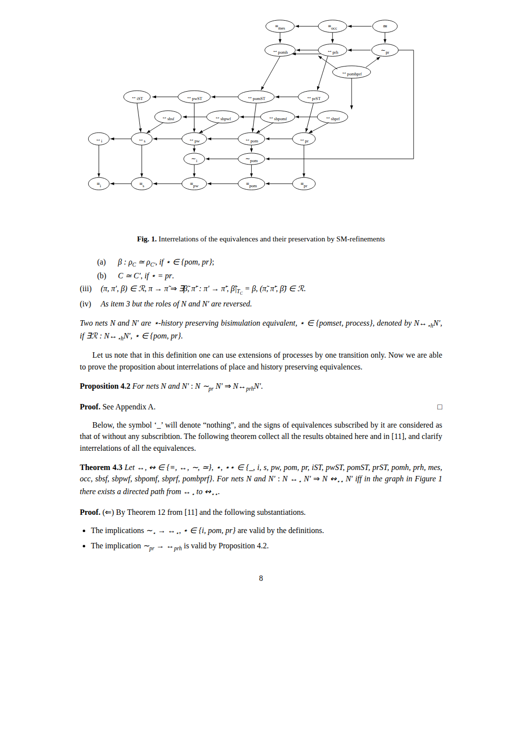≡mes ≡occ ≃ ↔pomh ↔prh ∼pr ↔pombprf ↔iST ↔pwST ↔pomST ↔prST ↔sbsf ↔sbpwf ↔sbpomf ↔sbprf ↔i ↔s ↔pw ↔pom ↔pr ∼i ∼pom ≡i ≡s ≡pw ≡pom ≡pr
Fig. 1. Interrelations of the equivalences and their preservation by SM-refinements
(a) β : ρC ≃ ρC′, if ⋆ ∈ {pom, pr};
(b) C ≃ C′, if ⋆ = pr.
(iii) (π, π′, β) ∈ ℛ, π → π̃ ⇒ ∃β̃, π̃′ : π′ → π̃′, β̃|TC = β, (π̃, π̃′, β̃) ∈ ℛ.
(iv) As item 3 but the roles of N and N′ are reversed.
Two nets N and N′ are ⋆-history preserving bisimulation equivalent, ⋆ ∈ {pomset, process}, denoted by N↔⋆hN′, if ∃ℛ : N↔⋆hN′, ⋆ ∈ {pom, pr}.
Let us note that in this definition one can use extensions of processes by one transition only. Now we are able to prove the proposition about interrelations of place and history preserving equivalences.
Proposition 4.2 For nets N and N′ : N ∼pr N′ ⇒ N↔prhN′.
Proof. See Appendix A. □
Below, the symbol ‘_’ will denote “nothing”, and the signs of equivalences subscribed by it are considered as that of without any subscribtion. The following theorem collect all the results obtained here and in [11], and clarify interrelations of all the equivalences.
Theorem 4.3 Let ↔, ↭ ∈ {≡, ↔, ∼, ≃}, ⋆, ⋆⋆ ∈ {_, i, s, pw, pom, pr, iST, pwST, pomST, prST, pomh, prh, mes, occ, sbsf, sbpwf, sbpomf, sbprf, pombprf}. For nets N and N′ : N ↔⋆ N′ ⇒ N ↭⋆⋆ N′ iff in the graph in Figure 1 there exists a directed path from ↔⋆ to ↭⋆⋆.
Proof. (⇐) By Theorem 12 from [11] and the following substantiations.
The implications ∼⋆ → ↔⋆, ⋆ ∈ {i, pom, pr} are valid by the definitions.
The implication ∼pr → ↔prh is valid by Proposition 4.2.
8